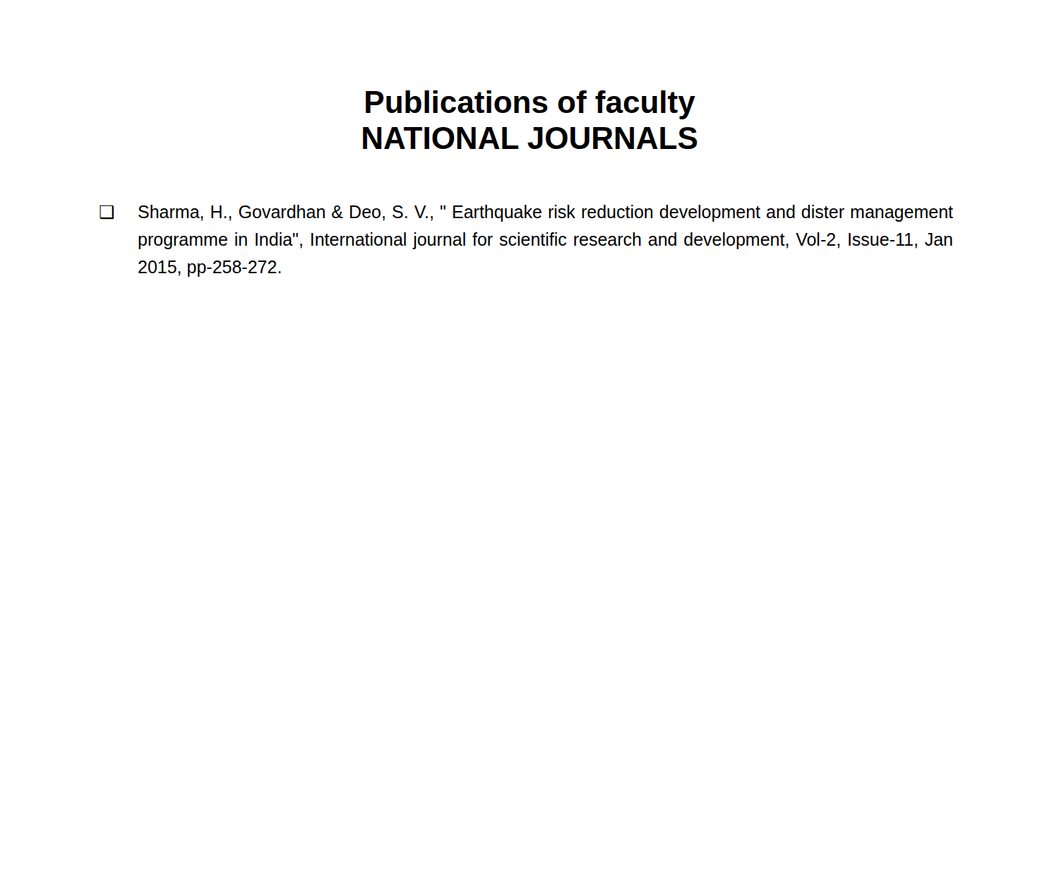Publications of facultyNATIONAL JOURNALS
Sharma, H., Govardhan & Deo, S. V., " Earthquake risk reduction development and dister management programme in India", International journal for scientific research and development, Vol-2, Issue-11, Jan 2015, pp-258-272.